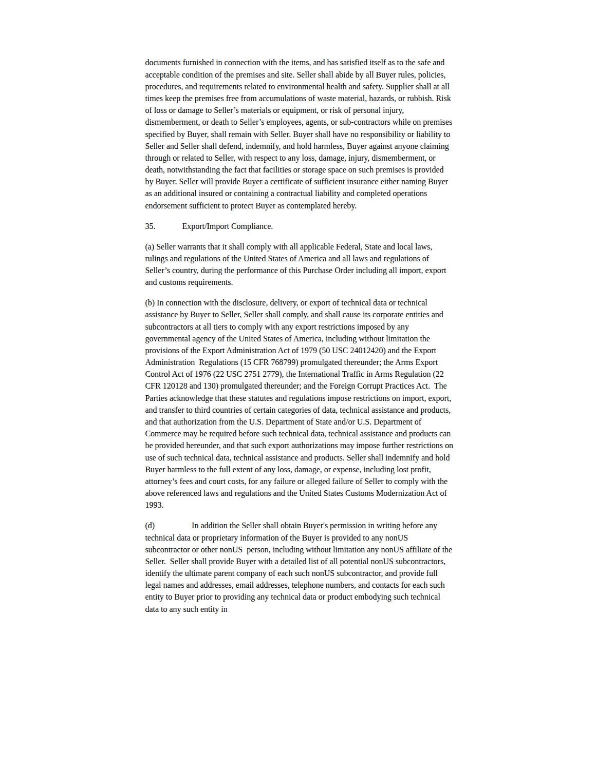documents furnished in connection with the items, and has satisfied itself as to the safe and acceptable condition of the premises and site. Seller shall abide by all Buyer rules, policies, procedures, and requirements related to environmental health and safety. Supplier shall at all times keep the premises free from accumulations of waste material, hazards, or rubbish. Risk of loss or damage to Seller’s materials or equipment, or risk of personal injury, dismemberment, or death to Seller’s employees, agents, or sub-contractors while on premises specified by Buyer, shall remain with Seller. Buyer shall have no responsibility or liability to Seller and Seller shall defend, indemnify, and hold harmless, Buyer against anyone claiming through or related to Seller, with respect to any loss, damage, injury, dismemberment, or death, notwithstanding the fact that facilities or storage space on such premises is provided by Buyer. Seller will provide Buyer a certificate of sufficient insurance either naming Buyer as an additional insured or containing a contractual liability and completed operations endorsement sufficient to protect Buyer as contemplated hereby.
35. Export/Import Compliance.
(a) Seller warrants that it shall comply with all applicable Federal, State and local laws, rulings and regulations of the United States of America and all laws and regulations of Seller’s country, during the performance of this Purchase Order including all import, export and customs requirements.
(b) In connection with the disclosure, delivery, or export of technical data or technical assistance by Buyer to Seller, Seller shall comply, and shall cause its corporate entities and subcontractors at all tiers to comply with any export restrictions imposed by any governmental agency of the United States of America, including without limitation the provisions of the Export Administration Act of 1979 (50 USC 24012420) and the Export Administration Regulations (15 CFR 768799) promulgated thereunder; the Arms Export Control Act of 1976 (22 USC 2751 2779), the International Traffic in Arms Regulation (22 CFR 120128 and 130) promulgated thereunder; and the Foreign Corrupt Practices Act. The Parties acknowledge that these statutes and regulations impose restrictions on import, export, and transfer to third countries of certain categories of data, technical assistance and products, and that authorization from the U.S. Department of State and/or U.S. Department of Commerce may be required before such technical data, technical assistance and products can be provided hereunder, and that such export authorizations may impose further restrictions on use of such technical data, technical assistance and products. Seller shall indemnify and hold Buyer harmless to the full extent of any loss, damage, or expense, including lost profit, attorney’s fees and court costs, for any failure or alleged failure of Seller to comply with the above referenced laws and regulations and the United States Customs Modernization Act of 1993.
(d) In addition the Seller shall obtain Buyer's permission in writing before any technical data or proprietary information of the Buyer is provided to any nonUS subcontractor or other nonUS person, including without limitation any nonUS affiliate of the Seller. Seller shall provide Buyer with a detailed list of all potential nonUS subcontractors, identify the ultimate parent company of each such nonUS subcontractor, and provide full legal names and addresses, email addresses, telephone numbers, and contacts for each such entity to Buyer prior to providing any technical data or product embodying such technical data to any such entity in